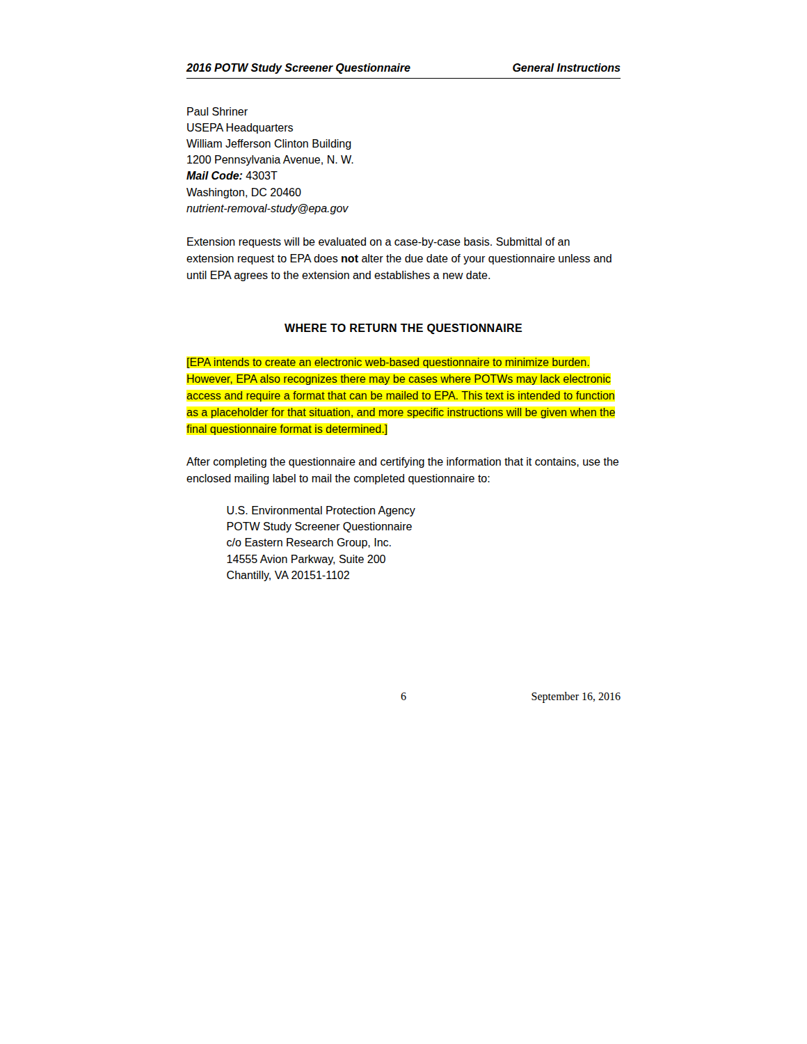2016 POTW Study Screener Questionnaire
General Instructions
Paul Shriner
USEPA Headquarters
William Jefferson Clinton Building
1200 Pennsylvania Avenue, N. W.
Mail Code: 4303T
Washington, DC 20460
nutrient-removal-study@epa.gov
Extension requests will be evaluated on a case-by-case basis. Submittal of an extension request to EPA does not alter the due date of your questionnaire unless and until EPA agrees to the extension and establishes a new date.
WHERE TO RETURN THE QUESTIONNAIRE
[EPA intends to create an electronic web-based questionnaire to minimize burden. However, EPA also recognizes there may be cases where POTWs may lack electronic access and require a format that can be mailed to EPA. This text is intended to function as a placeholder for that situation, and more specific instructions will be given when the final questionnaire format is determined.]
After completing the questionnaire and certifying the information that it contains, use the enclosed mailing label to mail the completed questionnaire to:
U.S. Environmental Protection Agency
POTW Study Screener Questionnaire
c/o Eastern Research Group, Inc.
14555 Avion Parkway, Suite 200
Chantilly, VA 20151-1102
6 September 16, 2016